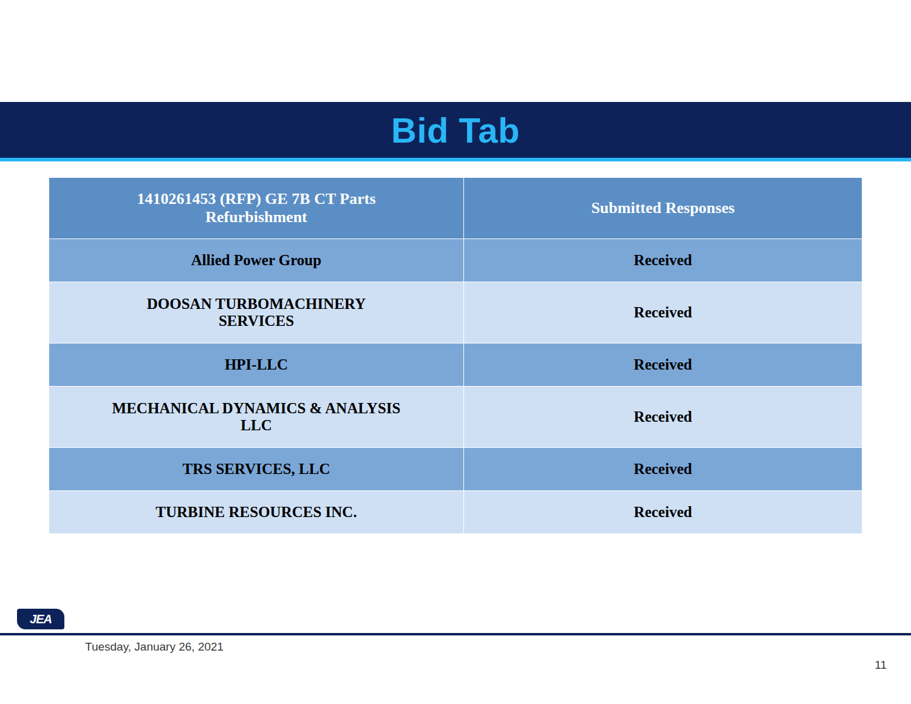Bid Tab
| 1410261453 (RFP) GE 7B CT Parts Refurbishment | Submitted Responses |
| --- | --- |
| Allied Power Group | Received |
| DOOSAN TURBOMACHINERY SERVICES | Received |
| HPI-LLC | Received |
| MECHANICAL DYNAMICS & ANALYSIS LLC | Received |
| TRS SERVICES, LLC | Received |
| TURBINE RESOURCES INC. | Received |
JEA
Tuesday, January 26, 2021
11